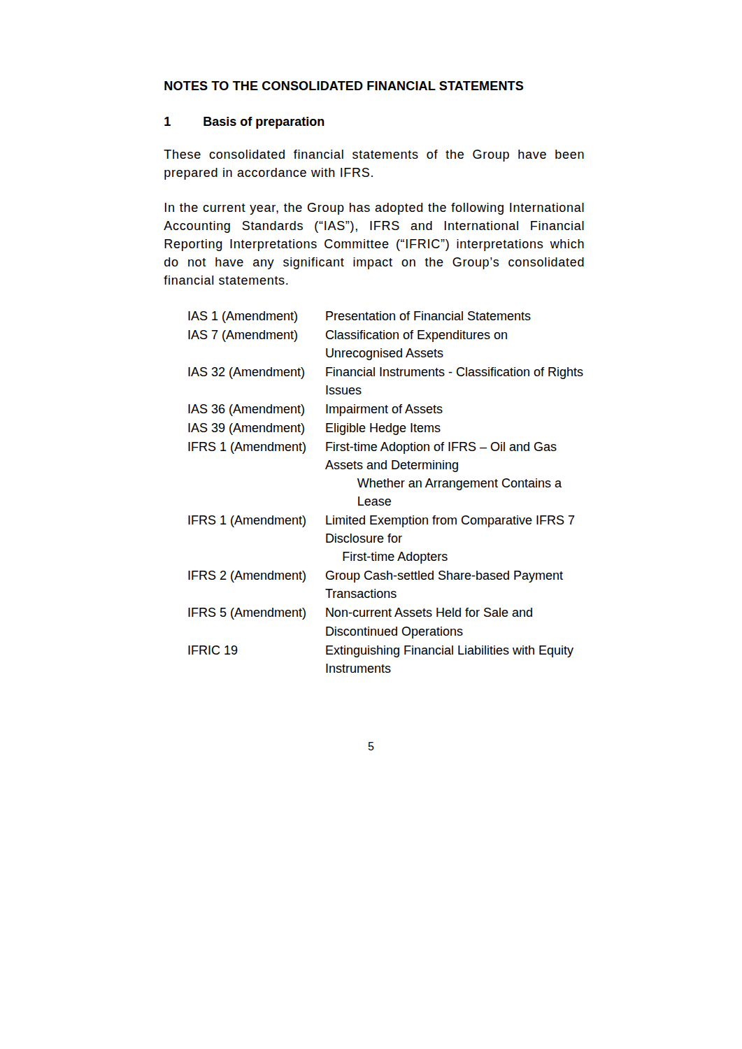NOTES TO THE CONSOLIDATED FINANCIAL STATEMENTS
1 Basis of preparation
These consolidated financial statements of the Group have been prepared in accordance with IFRS.
In the current year, the Group has adopted the following International Accounting Standards (“IAS”), IFRS and International Financial Reporting Interpretations Committee (“IFRIC”) interpretations which do not have any significant impact on the Group’s consolidated financial statements.
| IAS 1 (Amendment) | Presentation of Financial Statements |
| IAS 7 (Amendment) | Classification of Expenditures on Unrecognised Assets |
| IAS 32 (Amendment) | Financial Instruments - Classification of Rights Issues |
| IAS 36 (Amendment) | Impairment of Assets |
| IAS 39 (Amendment) | Eligible Hedge Items |
| IFRS 1 (Amendment) | First-time Adoption of IFRS – Oil and Gas Assets and Determining Whether an Arrangement Contains a Lease |
| IFRS 1 (Amendment) | Limited Exemption from Comparative IFRS 7 Disclosure for First-time Adopters |
| IFRS 2 (Amendment) | Group Cash-settled Share-based Payment Transactions |
| IFRS 5 (Amendment) | Non-current Assets Held for Sale and Discontinued Operations |
| IFRIC 19 | Extinguishing Financial Liabilities with Equity Instruments |
5